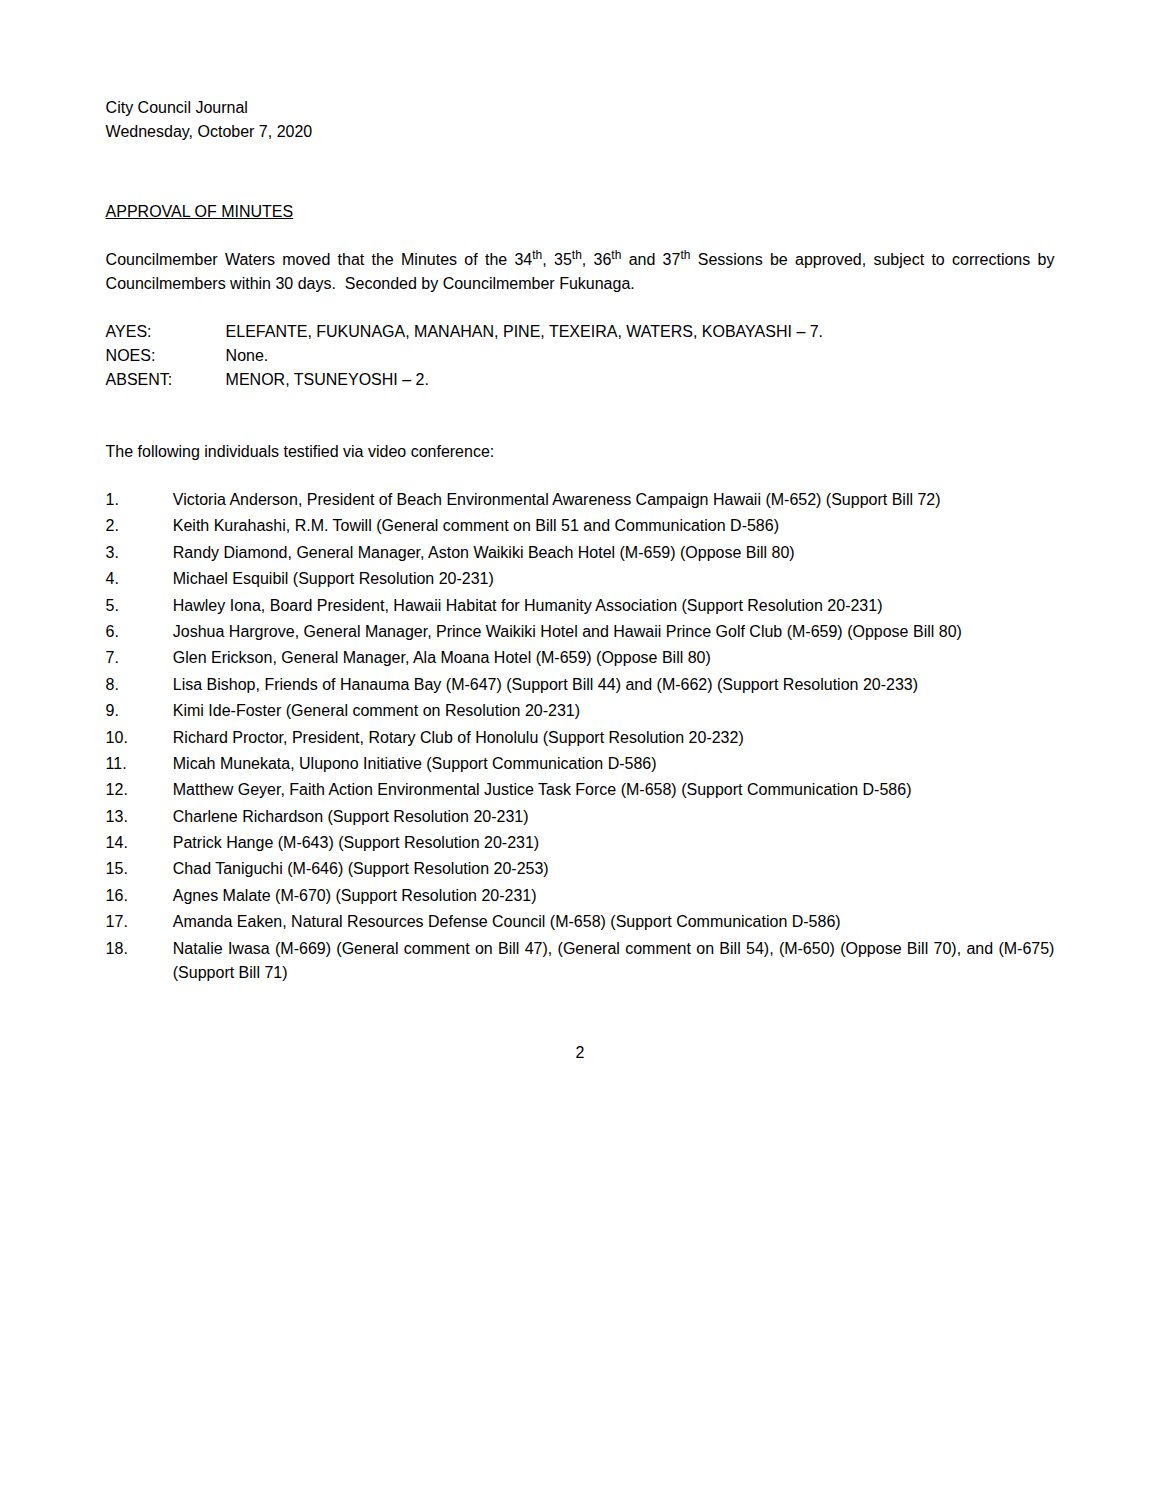City Council Journal
Wednesday, October 7, 2020
APPROVAL OF MINUTES
Councilmember Waters moved that the Minutes of the 34th, 35th, 36th and 37th Sessions be approved, subject to corrections by Councilmembers within 30 days. Seconded by Councilmember Fukunaga.
| AYES: | ELEFANTE, FUKUNAGA, MANAHAN, PINE, TEXEIRA, WATERS, KOBAYASHI – 7. |
| NOES: | None. |
| ABSENT: | MENOR, TSUNEYOSHI – 2. |
The following individuals testified via video conference:
Victoria Anderson, President of Beach Environmental Awareness Campaign Hawaii (M-652) (Support Bill 72)
Keith Kurahashi, R.M. Towill (General comment on Bill 51 and Communication D-586)
Randy Diamond, General Manager, Aston Waikiki Beach Hotel (M-659) (Oppose Bill 80)
Michael Esquibil (Support Resolution 20-231)
Hawley Iona, Board President, Hawaii Habitat for Humanity Association (Support Resolution 20-231)
Joshua Hargrove, General Manager, Prince Waikiki Hotel and Hawaii Prince Golf Club (M-659) (Oppose Bill 80)
Glen Erickson, General Manager, Ala Moana Hotel (M-659) (Oppose Bill 80)
Lisa Bishop, Friends of Hanauma Bay (M-647) (Support Bill 44) and (M-662) (Support Resolution 20-233)
Kimi Ide-Foster (General comment on Resolution 20-231)
Richard Proctor, President, Rotary Club of Honolulu (Support Resolution 20-232)
Micah Munekata, Ulupono Initiative (Support Communication D-586)
Matthew Geyer, Faith Action Environmental Justice Task Force (M-658) (Support Communication D-586)
Charlene Richardson (Support Resolution 20-231)
Patrick Hange (M-643) (Support Resolution 20-231)
Chad Taniguchi (M-646) (Support Resolution 20-253)
Agnes Malate (M-670) (Support Resolution 20-231)
Amanda Eaken, Natural Resources Defense Council (M-658) (Support Communication D-586)
Natalie Iwasa (M-669) (General comment on Bill 47), (General comment on Bill 54), (M-650) (Oppose Bill 70), and (M-675) (Support Bill 71)
2